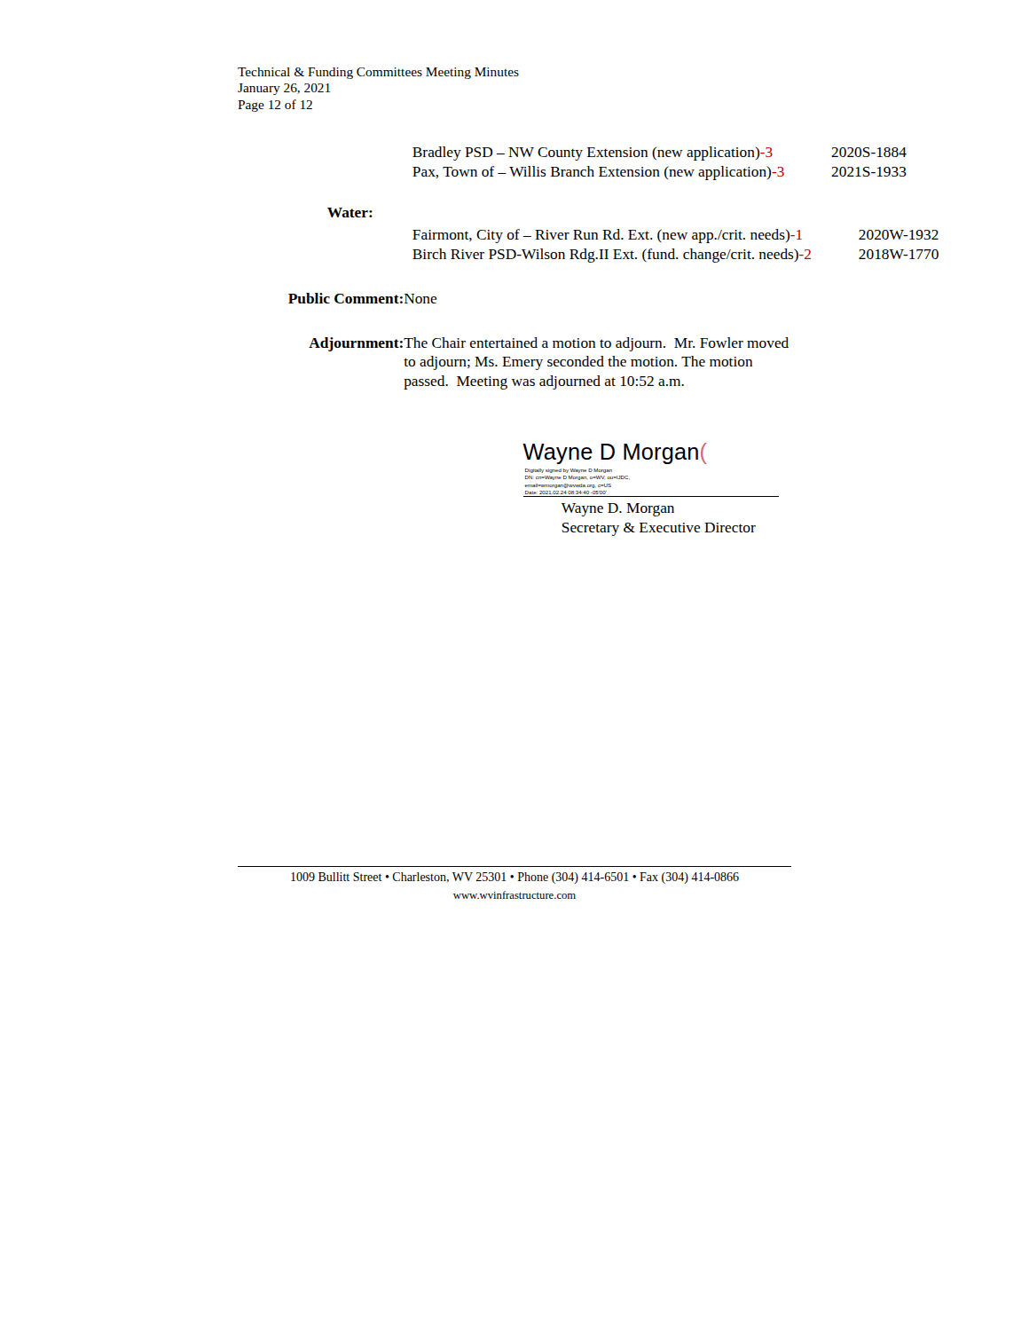Technical & Funding Committees Meeting Minutes
January 26, 2021
Page 12 of 12
| Bradley PSD – NW County Extension (new application) -3 | 2020S-1884 |
| Pax, Town of – Willis Branch Extension (new application) -3 | 2021S-1933 |
Water:
| Fairmont, City of – River Run Rd. Ext. (new app./crit. needs) -1 | 2020W-1932 |
| Birch River PSD-Wilson Rdg.II Ext. (fund. change/crit. needs) -2 | 2018W-1770 |
| Public Comment: | None |
| Adjournment: | The Chair entertained a motion to adjourn. Mr. Fowler moved to adjourn; Ms. Emery seconded the motion. The motion passed. Meeting was adjourned at 10:52 a.m. |
Wayne D Morgan(Digitally signed by Wayne D Morgan
DN: cn=Wayne D Morgan, o=WV, ou=IJDC,
email=wmorgan@wvwda.org, c=US
Date: 2021.02.24 08:34:40 -05'00'
Wayne D. Morgan
Secretary & Executive Director
1009 Bullitt Street • Charleston, WV 25301 • Phone (304) 414-6501 • Fax (304) 414-0866
www.wvinfrastructure.com